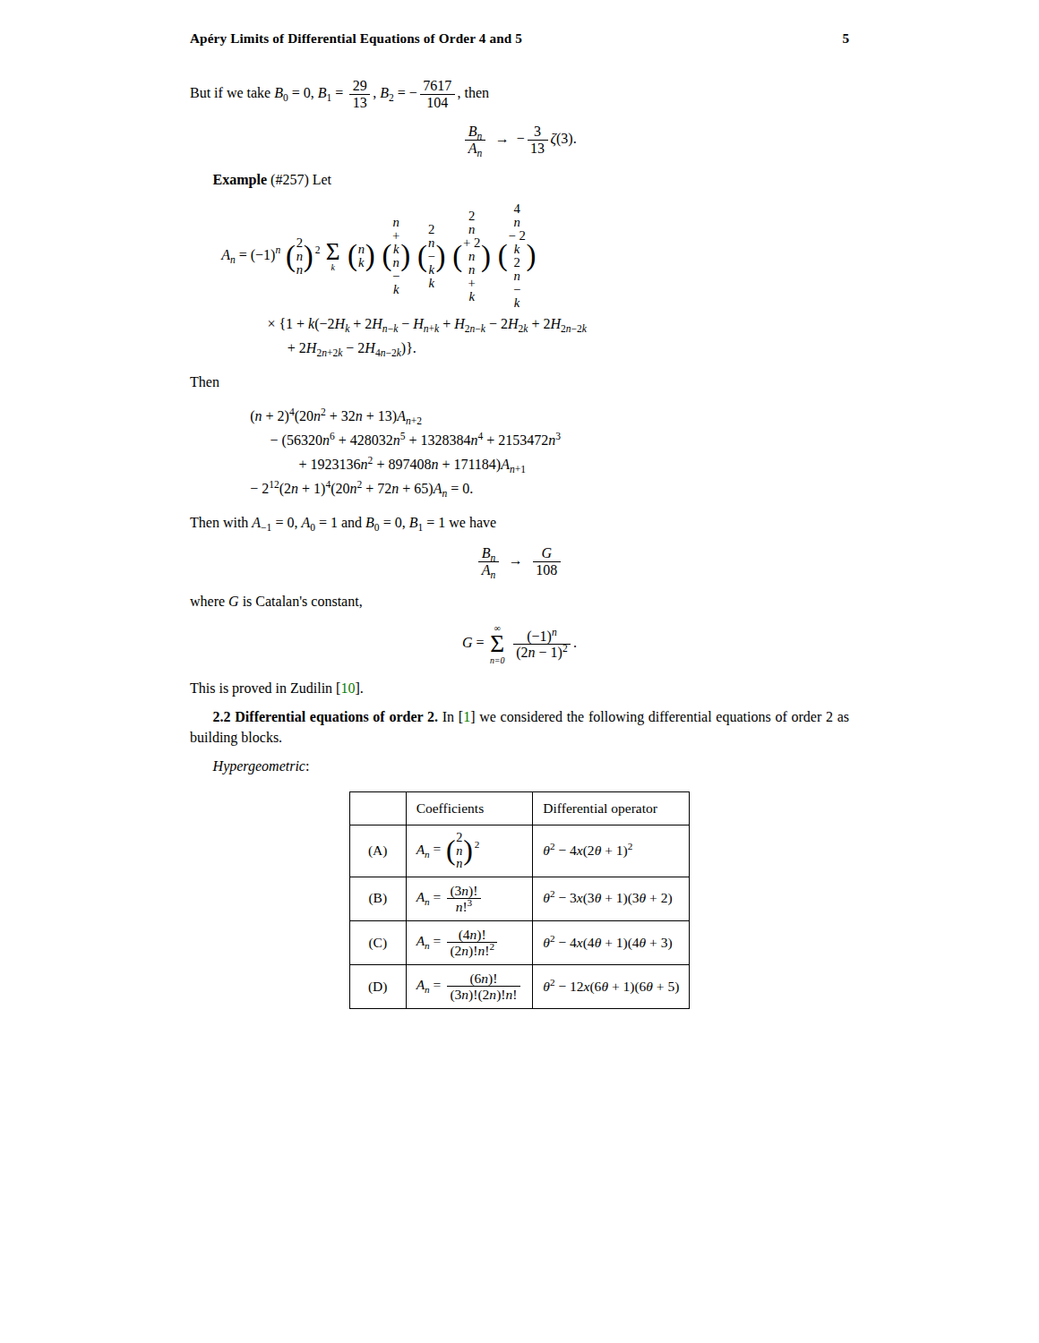Apéry Limits of Differential Equations of Order 4 and 5 5
But if we take B0 = 0, B1 = 2913, B2 = −7617104, then
Bn An → −313 ζ(3).
Example (#257) Let
An = (−1)n (2n n)2 Σk (nk) (n + k n − k) (2n − k k) (2n + 2n n + k) (4n − 2k 2n − k)
× {1 + k(−2Hk + 2Hn−k − Hn+k + H2n−k − 2H2k + 2H2n−2k
+ 2H2n+2k − 2H4n−2k)}.
Then
(n + 2)4(20n2 + 32n + 13)An+2
− (56320n6 + 428032n5 + 1328384n4 + 2153472n3
+ 1923136n2 + 897408n + 171184)An+1
− 212(2n + 1)4(20n2 + 72n + 65)An = 0.
Then with A−1 = 0, A0 = 1 and B0 = 0, B1 = 1 we have
Bn An → G 108
where G is Catalan's constant,
G = ∞Σn=0 (−1)n(2n − 1)2.
This is proved in Zudilin [10].
2.2 Differential equations of order 2. In [1] we considered the following differential equations of order 2 as building blocks.
Hypergeometric:
| | Coefficients | Differential operator |
| --- | --- | --- |
| (A) | A n = ( 2 n n ) 2 | θ 2 − 4 x (2 θ + 1) 2 |
| (B) | A n = (3 n )! n ! 3 | θ 2 − 3 x (3 θ + 1)(3 θ + 2) |
| (C) | A n = (4 n )! (2 n )! n ! 2 | θ 2 − 4 x (4 θ + 1)(4 θ + 3) |
| (D) | A n = (6 n )! (3 n )!(2 n )! n ! | θ 2 − 12 x (6 θ + 1)(6 θ + 5) |